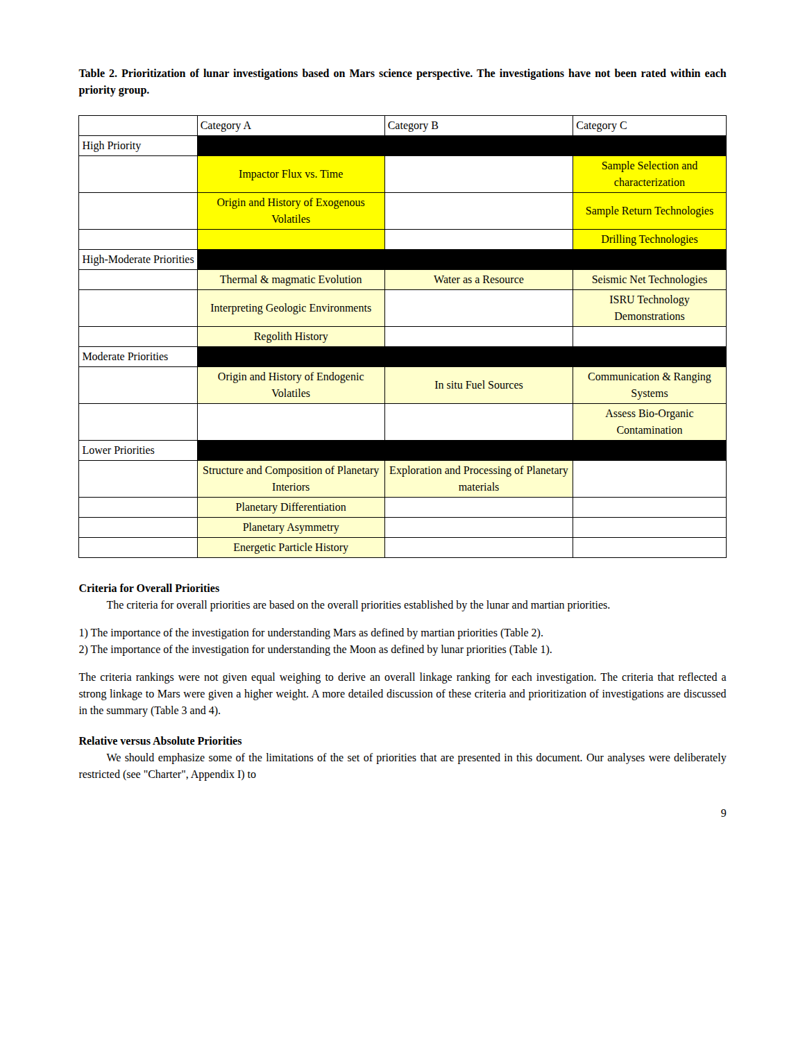Table 2. Prioritization of lunar investigations based on Mars science perspective. The investigations have not been rated within each priority group.
| | Category A | Category B | Category C |
| High Priority | | | |
| | Impactor Flux vs. Time | | Sample Selection and characterization |
| | Origin and History of Exogenous Volatiles | | Sample Return Technologies |
| | | | Drilling Technologies |
| High-Moderate Priorities | | | |
| | Thermal & magmatic Evolution | Water as a Resource | Seismic Net Technologies |
| | Interpreting Geologic Environments | | ISRU Technology Demonstrations |
| | Regolith History | | |
| Moderate Priorities | | | |
| | Origin and History of Endogenic Volatiles | In situ Fuel Sources | Communication & Ranging Systems |
| | | | Assess Bio-Organic Contamination |
| Lower Priorities | | | |
| | Structure and Composition of Planetary Interiors | Exploration and Processing of Planetary materials | |
| | Planetary Differentiation | | |
| | Planetary Asymmetry | | |
| | Energetic Particle History | | |
Criteria for Overall Priorities
The criteria for overall priorities are based on the overall priorities established by the lunar and martian priorities.
1) The importance of the investigation for understanding Mars as defined by martian priorities (Table 2).
2) The importance of the investigation for understanding the Moon as defined by lunar priorities (Table 1).
The criteria rankings were not given equal weighing to derive an overall linkage ranking for each investigation. The criteria that reflected a strong linkage to Mars were given a higher weight. A more detailed discussion of these criteria and prioritization of investigations are discussed in the summary (Table 3 and 4).
Relative versus Absolute Priorities
We should emphasize some of the limitations of the set of priorities that are presented in this document. Our analyses were deliberately restricted (see "Charter", Appendix I) to
9